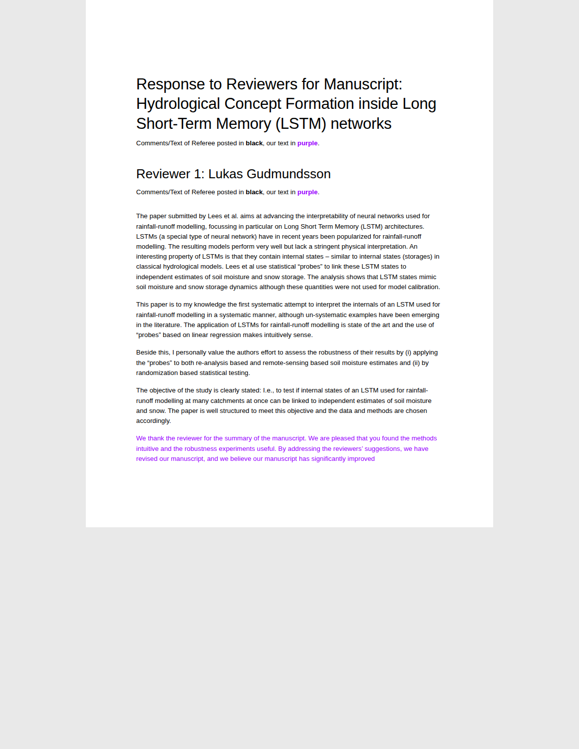Response to Reviewers for Manuscript: Hydrological Concept Formation inside Long Short-Term Memory (LSTM) networks
Comments/Text of Referee posted in black, our text in purple.
Reviewer 1: Lukas Gudmundsson
Comments/Text of Referee posted in black, our text in purple.
The paper submitted by Lees et al. aims at advancing the interpretability of neural networks used for rainfall-runoff modelling, focussing in particular on Long Short Term Memory (LSTM) architectures. LSTMs (a special type of neural network) have in recent years been popularized for rainfall-runoff modelling. The resulting models perform very well but lack a stringent physical interpretation. An interesting property of LSTMs is that they contain internal states – similar to internal states (storages) in classical hydrological models. Lees et al use statistical “probes” to link these LSTM states to independent estimates of soil moisture and snow storage. The analysis shows that LSTM states mimic soil moisture and snow storage dynamics although these quantities were not used for model calibration.
This paper is to my knowledge the first systematic attempt to interpret the internals of an LSTM used for rainfall-runoff modelling in a systematic manner, although un-systematic examples have been emerging in the literature. The application of LSTMs for rainfall-runoff modelling is state of the art and the use of “probes” based on linear regression makes intuitively sense.
Beside this, I personally value the authors effort to assess the robustness of their results by (i) applying the “probes” to both re-analysis based and remote-sensing based soil moisture estimates and (ii) by randomization based statistical testing.
The objective of the study is clearly stated: I.e., to test if internal states of an LSTM used for rainfall-runoff modelling at many catchments at once can be linked to independent estimates of soil moisture and snow. The paper is well structured to meet this objective and the data and methods are chosen accordingly.
We thank the reviewer for the summary of the manuscript. We are pleased that you found the methods intuitive and the robustness experiments useful. By addressing the reviewers’ suggestions, we have revised our manuscript, and we believe our manuscript has significantly improved